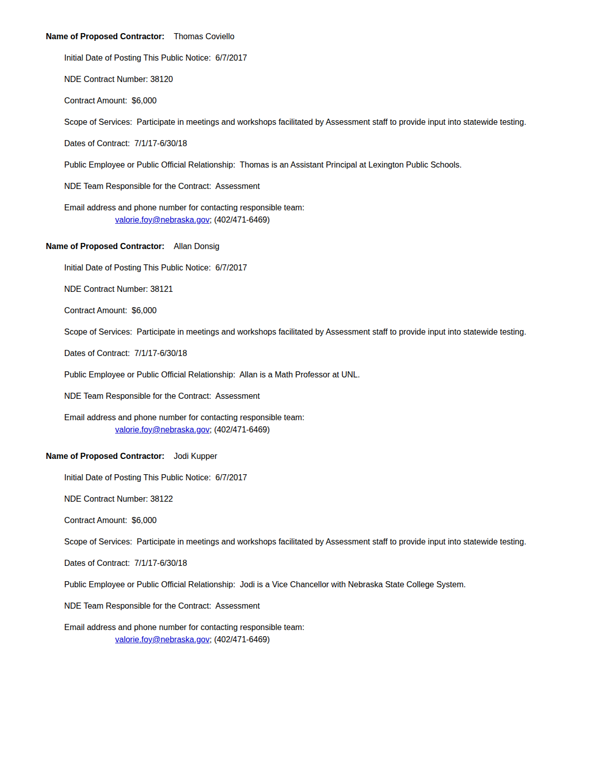Name of Proposed Contractor:Thomas Coviello
Initial Date of Posting This Public Notice: 6/7/2017
NDE Contract Number: 38120
Contract Amount: $6,000
Scope of Services: Participate in meetings and workshops facilitated by Assessment staff to provide input into statewide testing.
Dates of Contract: 7/1/17-6/30/18
Public Employee or Public Official Relationship: Thomas is an Assistant Principal at Lexington Public Schools.
NDE Team Responsible for the Contract: Assessment
Email address and phone number for contacting responsible team: valorie.foy@nebraska.gov; (402/471-6469)
Name of Proposed Contractor:Allan Donsig
Initial Date of Posting This Public Notice: 6/7/2017
NDE Contract Number: 38121
Contract Amount: $6,000
Scope of Services: Participate in meetings and workshops facilitated by Assessment staff to provide input into statewide testing.
Dates of Contract: 7/1/17-6/30/18
Public Employee or Public Official Relationship: Allan is a Math Professor at UNL.
NDE Team Responsible for the Contract: Assessment
Email address and phone number for contacting responsible team: valorie.foy@nebraska.gov; (402/471-6469)
Name of Proposed Contractor:Jodi Kupper
Initial Date of Posting This Public Notice: 6/7/2017
NDE Contract Number: 38122
Contract Amount: $6,000
Scope of Services: Participate in meetings and workshops facilitated by Assessment staff to provide input into statewide testing.
Dates of Contract: 7/1/17-6/30/18
Public Employee or Public Official Relationship: Jodi is a Vice Chancellor with Nebraska State College System.
NDE Team Responsible for the Contract: Assessment
Email address and phone number for contacting responsible team: valorie.foy@nebraska.gov; (402/471-6469)